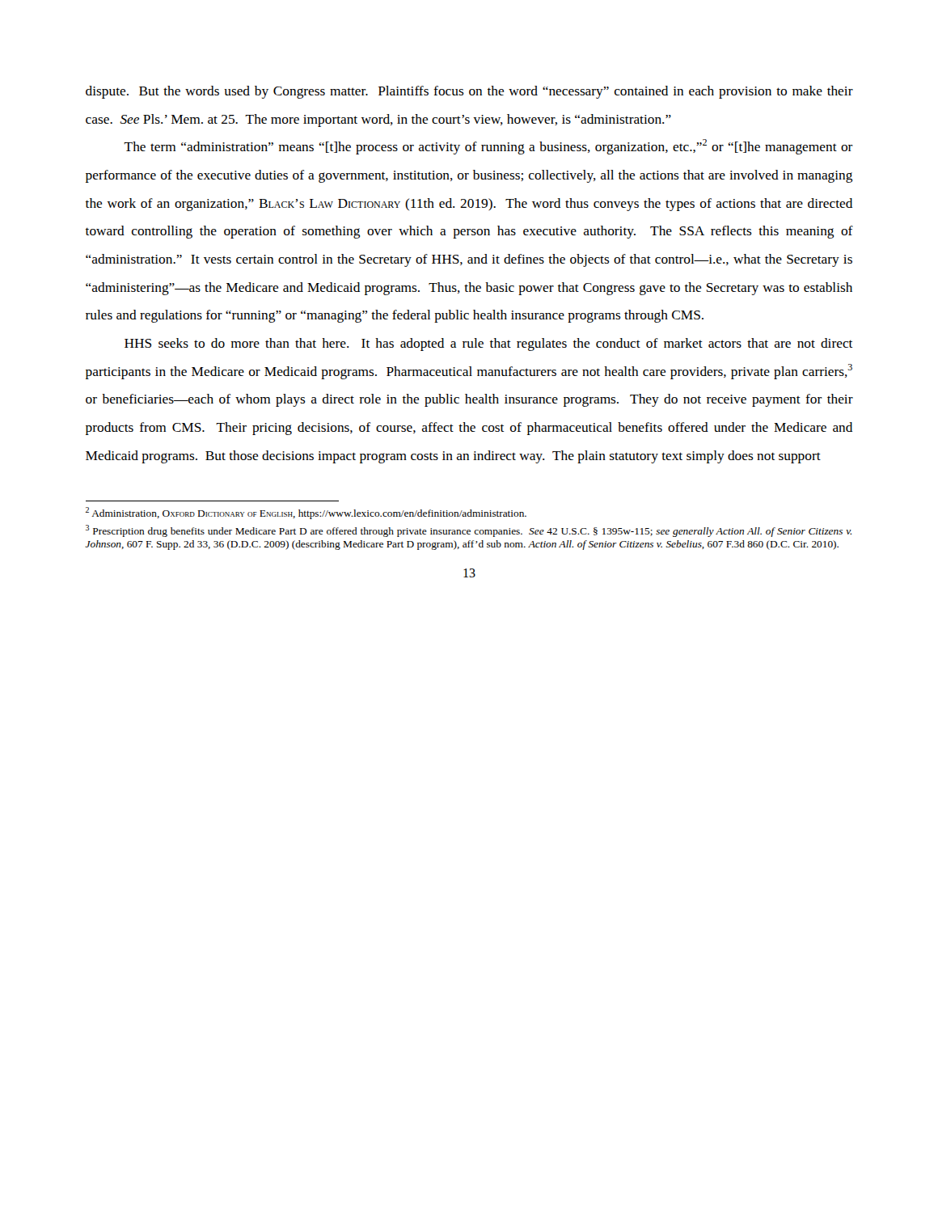dispute. But the words used by Congress matter. Plaintiffs focus on the word “necessary” contained in each provision to make their case. See Pls.’ Mem. at 25. The more important word, in the court’s view, however, is “administration.”
The term “administration” means “[t]he process or activity of running a business, organization, etc.,”2 or “[t]he management or performance of the executive duties of a government, institution, or business; collectively, all the actions that are involved in managing the work of an organization,” Black’s Law Dictionary (11th ed. 2019). The word thus conveys the types of actions that are directed toward controlling the operation of something over which a person has executive authority. The SSA reflects this meaning of “administration.” It vests certain control in the Secretary of HHS, and it defines the objects of that control—i.e., what the Secretary is “administering”—as the Medicare and Medicaid programs. Thus, the basic power that Congress gave to the Secretary was to establish rules and regulations for “running” or “managing” the federal public health insurance programs through CMS.
HHS seeks to do more than that here. It has adopted a rule that regulates the conduct of market actors that are not direct participants in the Medicare or Medicaid programs. Pharmaceutical manufacturers are not health care providers, private plan carriers,3 or beneficiaries—each of whom plays a direct role in the public health insurance programs. They do not receive payment for their products from CMS. Their pricing decisions, of course, affect the cost of pharmaceutical benefits offered under the Medicare and Medicaid programs. But those decisions impact program costs in an indirect way. The plain statutory text simply does not support
2 Administration, Oxford Dictionary of English, https://www.lexico.com/en/definition/administration.
3 Prescription drug benefits under Medicare Part D are offered through private insurance companies. See 42 U.S.C. § 1395w-115; see generally Action All. of Senior Citizens v. Johnson, 607 F. Supp. 2d 33, 36 (D.D.C. 2009) (describing Medicare Part D program), aff’d sub nom. Action All. of Senior Citizens v. Sebelius, 607 F.3d 860 (D.C. Cir. 2010).
13